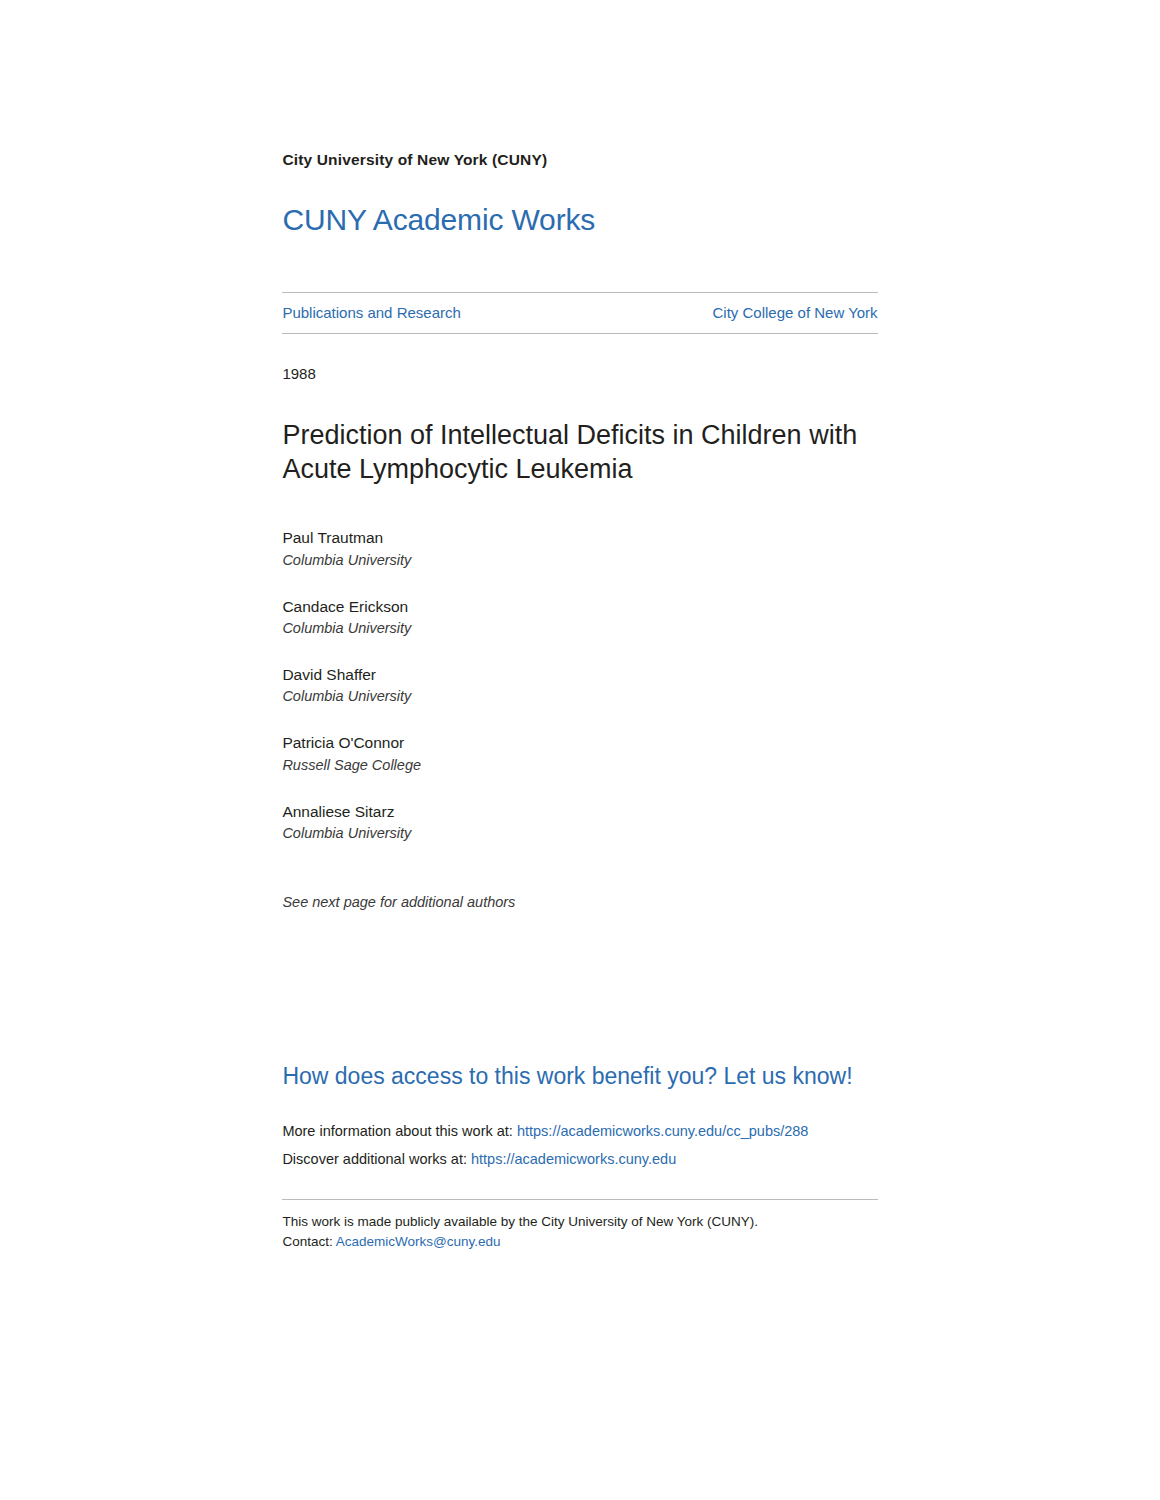City University of New York (CUNY)
CUNY Academic Works
Publications and Research City College of New York
1988
Prediction of Intellectual Deficits in Children with Acute Lymphocytic Leukemia
Paul Trautman Columbia University
Candace Erickson Columbia University
David Shaffer Columbia University
Patricia O'Connor Russell Sage College
Annaliese Sitarz Columbia University
See next page for additional authors
How does access to this work benefit you? Let us know!
More information about this work at: https://academicworks.cuny.edu/cc_pubs/288
Discover additional works at: https://academicworks.cuny.edu
This work is made publicly available by the City University of New York (CUNY).
Contact: AcademicWorks@cuny.edu